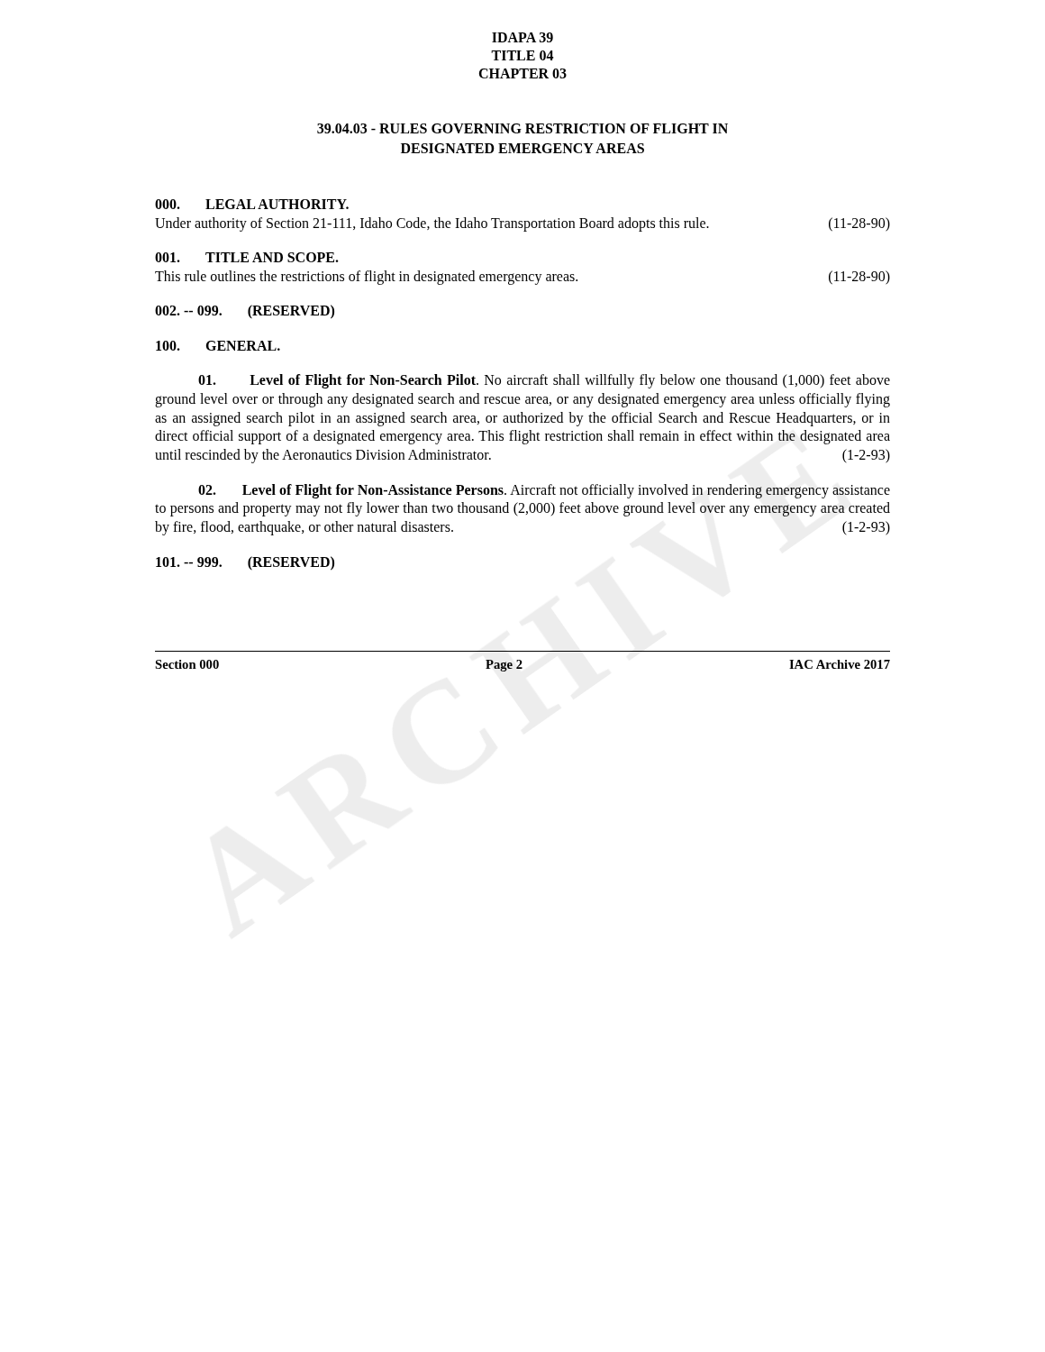ARCHIVE
IDAPA 39
TITLE 04
CHAPTER 03
39.04.03 - RULES GOVERNING RESTRICTION OF FLIGHT IN
DESIGNATED EMERGENCY AREAS
000. LEGAL AUTHORITY.
Under authority of Section 21-111, Idaho Code, the Idaho Transportation Board adopts this rule. (11-28-90)
001. TITLE AND SCOPE.
This rule outlines the restrictions of flight in designated emergency areas. (11-28-90)
002. -- 099. (RESERVED)
100. GENERAL.
01. Level of Flight for Non-Search Pilot. No aircraft shall willfully fly below one thousand (1,000) feet above ground level over or through any designated search and rescue area, or any designated emergency area unless officially flying as an assigned search pilot in an assigned search area, or authorized by the official Search and Rescue Headquarters, or in direct official support of a designated emergency area. This flight restriction shall remain in effect within the designated area until rescinded by the Aeronautics Division Administrator. (1-2-93)
02. Level of Flight for Non-Assistance Persons. Aircraft not officially involved in rendering emergency assistance to persons and property may not fly lower than two thousand (2,000) feet above ground level over any emergency area created by fire, flood, earthquake, or other natural disasters. (1-2-93)
101. -- 999. (RESERVED)
Section 000 Page 2 IAC Archive 2017